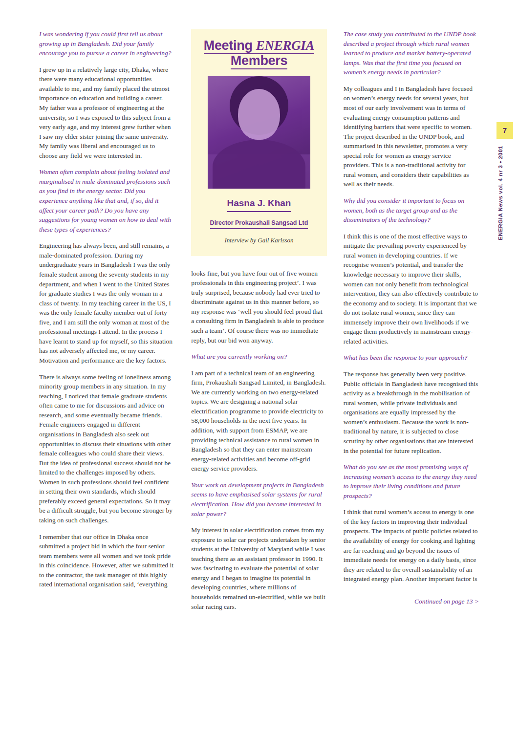7
ENERGIA News vol. 4 nr 3 • 2001
I was wondering if you could first tell us about growing up in Bangladesh. Did your family encourage you to pursue a career in engineering?
I grew up in a relatively large city, Dhaka, where there were many educational opportunities available to me, and my family placed the utmost importance on education and building a career.
My father was a professor of engineering at the university, so I was exposed to this subject from a very early age, and my interest grew further when I saw my elder sister joining the same university. My family was liberal and encouraged us to choose any field we were interested in.
Women often complain about feeling isolated and marginalised in male-dominated professions such as you find in the energy sector. Did you experience anything like that and, if so, did it affect your career path? Do you have any suggestions for young women on how to deal with these types of experiences?
Engineering has always been, and still remains, a male-dominated profession. During my undergraduate years in Bangladesh I was the only female student among the seventy students in my department, and when I went to the United States for graduate studies I was the only woman in a class of twenty. In my teaching career in the US, I was the only female faculty member out of forty-five, and I am still the only woman at most of the professional meetings I attend. In the process I have learnt to stand up for myself, so this situation has not adversely affected me, or my career. Motivation and performance are the key factors.
There is always some feeling of loneliness among minority group members in any situation. In my teaching, I noticed that female graduate students often came to me for discussions and advice on research, and some eventually became friends. Female engineers engaged in different organisations in Bangladesh also seek out opportunities to discuss their situations with other female colleagues who could share their views. But the idea of professional success should not be limited to the challenges imposed by others. Women in such professions should feel confident in setting their own standards, which should preferably exceed general expectations. So it may be a difficult struggle, but you become stronger by taking on such challenges.
I remember that our office in Dhaka once submitted a project bid in which the four senior team members were all women and we took pride in this coincidence. However, after we submitted it to the contractor, the task manager of this highly rated international organisation said, ‘everything
Meeting ENERGIA
Members
Hasna J. Khan
Director Prokaushali Sangsad Ltd
Interview by Gail Karlsson
looks fine, but you have four out of five women professionals in this engineering project’. I was truly surprised, because nobody had ever tried to discriminate against us in this manner before, so my response was ‘well you should feel proud that a consulting firm in Bangladesh is able to produce such a team’. Of course there was no immediate reply, but our bid won anyway.
What are you currently working on?
I am part of a technical team of an engineering firm, Prokaushali Sangsad Limited, in Bangladesh. We are currently working on two energy-related topics. We are designing a national solar electrification programme to provide electricity to 58,000 households in the next five years. In addition, with support from ESMAP, we are providing technical assistance to rural women in Bangladesh so that they can enter mainstream energy-related activities and become off-grid energy service providers.
Your work on development projects in Bangladesh seems to have emphasised solar systems for rural electrification. How did you become interested in solar power?
My interest in solar electrification comes from my exposure to solar car projects undertaken by senior students at the University of Maryland while I was teaching there as an assistant professor in 1990. It was fascinating to evaluate the potential of solar energy and I began to imagine its potential in developing countries, where millions of households remained un-electrified, while we built solar racing cars.
The case study you contributed to the UNDP book described a project through which rural women learned to produce and market battery-operated lamps. Was that the first time you focused on women’s energy needs in particular?
My colleagues and I in Bangladesh have focused on women’s energy needs for several years, but most of our early involvement was in terms of evaluating energy consumption patterns and identifying barriers that were specific to women. The project described in the UNDP book, and summarised in this newsletter, promotes a very special role for women as energy service providers. This is a non-traditional activity for rural women, and considers their capabilities as well as their needs.
Why did you consider it important to focus on women, both as the target group and as the disseminators of the technology?
I think this is one of the most effective ways to mitigate the prevailing poverty experienced by rural women in developing countries. If we recognise women’s potential, and transfer the knowledge necessary to improve their skills, women can not only benefit from technological intervention, they can also effectively contribute to the economy and to society. It is important that we do not isolate rural women, since they can immensely improve their own livelihoods if we engage them productively in mainstream energy-related activities.
What has been the response to your approach?
The response has generally been very positive. Public officials in Bangladesh have recognised this activity as a breakthrough in the mobilisation of rural women, while private individuals and organisations are equally impressed by the women’s enthusiasm. Because the work is non-traditional by nature, it is subjected to close scrutiny by other organisations that are interested in the potential for future replication.
What do you see as the most promising ways of increasing women’s access to the energy they need to improve their living conditions and future prospects?
I think that rural women’s access to energy is one of the key factors in improving their individual prospects. The impacts of public policies related to the availability of energy for cooking and lighting are far reaching and go beyond the issues of immediate needs for energy on a daily basis, since they are related to the overall sustainability of an integrated energy plan. Another important factor is
Continued on page 13 >